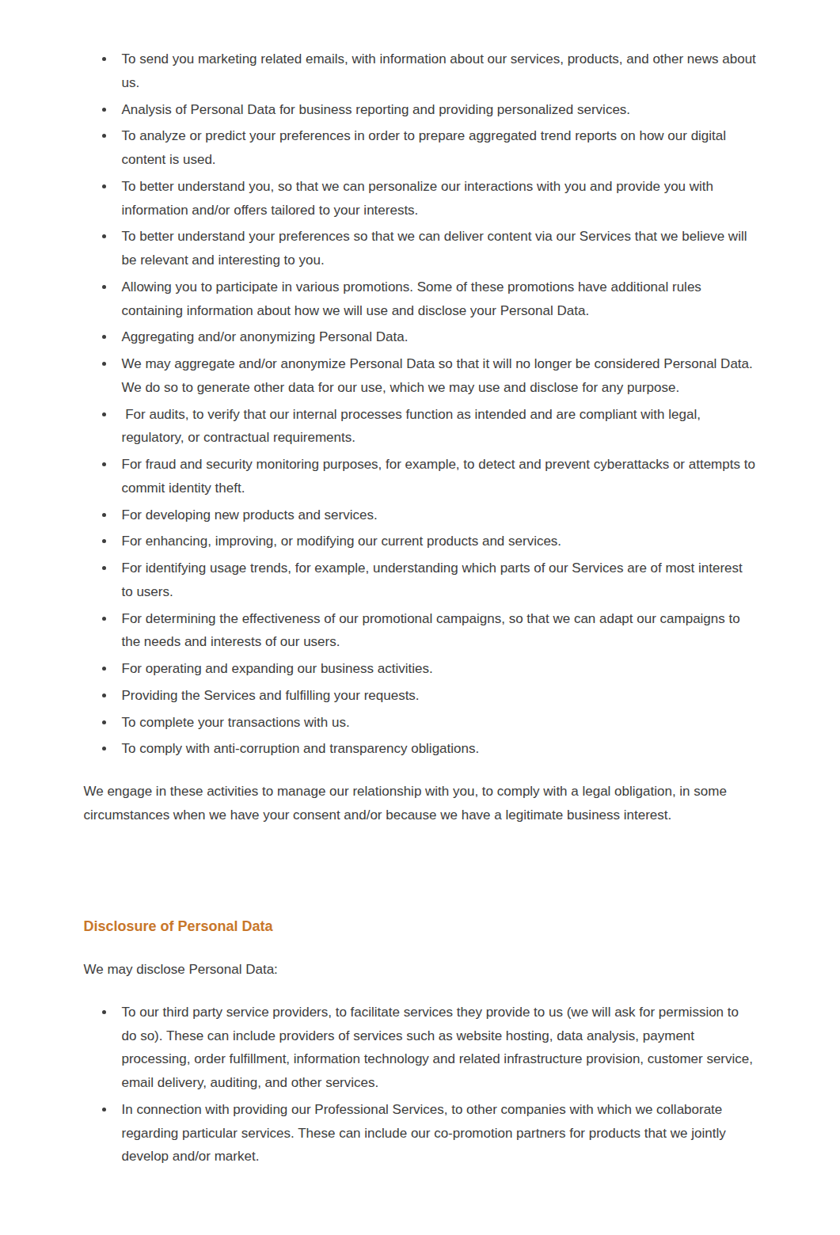To send you marketing related emails, with information about our services, products, and other news about us.
Analysis of Personal Data for business reporting and providing personalized services.
To analyze or predict your preferences in order to prepare aggregated trend reports on how our digital content is used.
To better understand you, so that we can personalize our interactions with you and provide you with information and/or offers tailored to your interests.
To better understand your preferences so that we can deliver content via our Services that we believe will be relevant and interesting to you.
Allowing you to participate in various promotions. Some of these promotions have additional rules containing information about how we will use and disclose your Personal Data.
Aggregating and/or anonymizing Personal Data.
We may aggregate and/or anonymize Personal Data so that it will no longer be considered Personal Data. We do so to generate other data for our use, which we may use and disclose for any purpose.
For audits, to verify that our internal processes function as intended and are compliant with legal, regulatory, or contractual requirements.
For fraud and security monitoring purposes, for example, to detect and prevent cyberattacks or attempts to commit identity theft.
For developing new products and services.
For enhancing, improving, or modifying our current products and services.
For identifying usage trends, for example, understanding which parts of our Services are of most interest to users.
For determining the effectiveness of our promotional campaigns, so that we can adapt our campaigns to the needs and interests of our users.
For operating and expanding our business activities.
Providing the Services and fulfilling your requests.
To complete your transactions with us.
To comply with anti-corruption and transparency obligations.
We engage in these activities to manage our relationship with you, to comply with a legal obligation, in some circumstances when we have your consent and/or because we have a legitimate business interest.
Disclosure of Personal Data
We may disclose Personal Data:
To our third party service providers, to facilitate services they provide to us (we will ask for permission to do so). These can include providers of services such as website hosting, data analysis, payment processing, order fulfillment, information technology and related infrastructure provision, customer service, email delivery, auditing, and other services.
In connection with providing our Professional Services, to other companies with which we collaborate regarding particular services. These can include our co-promotion partners for products that we jointly develop and/or market.